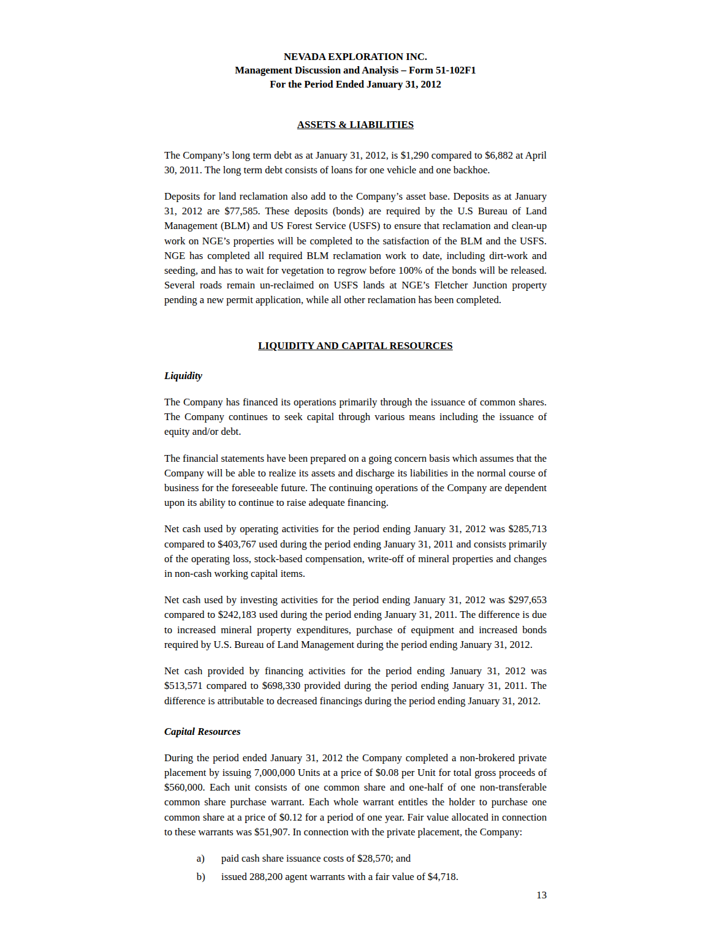NEVADA EXPLORATION INC.
Management Discussion and Analysis – Form 51-102F1
For the Period Ended January 31, 2012
ASSETS & LIABILITIES
The Company’s long term debt as at January 31, 2012, is $1,290 compared to $6,882 at April 30, 2011. The long term debt consists of loans for one vehicle and one backhoe.
Deposits for land reclamation also add to the Company’s asset base. Deposits as at January 31, 2012 are $77,585. These deposits (bonds) are required by the U.S Bureau of Land Management (BLM) and US Forest Service (USFS) to ensure that reclamation and clean-up work on NGE’s properties will be completed to the satisfaction of the BLM and the USFS. NGE has completed all required BLM reclamation work to date, including dirt-work and seeding, and has to wait for vegetation to regrow before 100% of the bonds will be released. Several roads remain un-reclaimed on USFS lands at NGE’s Fletcher Junction property pending a new permit application, while all other reclamation has been completed.
LIQUIDITY AND CAPITAL RESOURCES
Liquidity
The Company has financed its operations primarily through the issuance of common shares. The Company continues to seek capital through various means including the issuance of equity and/or debt.
The financial statements have been prepared on a going concern basis which assumes that the Company will be able to realize its assets and discharge its liabilities in the normal course of business for the foreseeable future. The continuing operations of the Company are dependent upon its ability to continue to raise adequate financing.
Net cash used by operating activities for the period ending January 31, 2012 was $285,713 compared to $403,767 used during the period ending January 31, 2011 and consists primarily of the operating loss, stock-based compensation, write-off of mineral properties and changes in non-cash working capital items.
Net cash used by investing activities for the period ending January 31, 2012 was $297,653 compared to $242,183 used during the period ending January 31, 2011. The difference is due to increased mineral property expenditures, purchase of equipment and increased bonds required by U.S. Bureau of Land Management during the period ending January 31, 2012.
Net cash provided by financing activities for the period ending January 31, 2012 was $513,571 compared to $698,330 provided during the period ending January 31, 2011. The difference is attributable to decreased financings during the period ending January 31, 2012.
Capital Resources
During the period ended January 31, 2012 the Company completed a non-brokered private placement by issuing 7,000,000 Units at a price of $0.08 per Unit for total gross proceeds of $560,000. Each unit consists of one common share and one-half of one non-transferable common share purchase warrant. Each whole warrant entitles the holder to purchase one common share at a price of $0.12 for a period of one year. Fair value allocated in connection to these warrants was $51,907. In connection with the private placement, the Company:
a) paid cash share issuance costs of $28,570; and
b) issued 288,200 agent warrants with a fair value of $4,718.
13